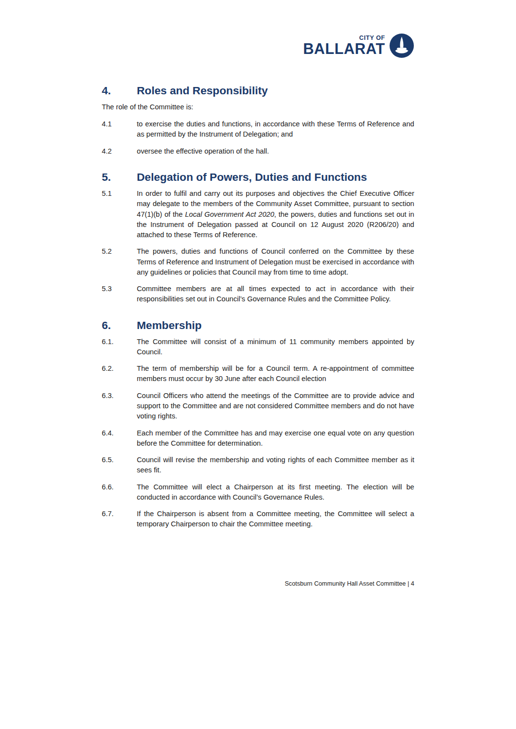CITY OF
BALLARAT
4. Roles and Responsibility
The role of the Committee is:
4.1
to exercise the duties and functions, in accordance with these Terms of Reference and as permitted by the Instrument of Delegation; and
4.2
oversee the effective operation of the hall.
5. Delegation of Powers, Duties and Functions
5.1
In order to fulfil and carry out its purposes and objectives the Chief Executive Officer may delegate to the members of the Community Asset Committee, pursuant to section 47(1)(b) of the Local Government Act 2020, the powers, duties and functions set out in the Instrument of Delegation passed at Council on 12 August 2020 (R206/20) and attached to these Terms of Reference.
5.2
The powers, duties and functions of Council conferred on the Committee by these Terms of Reference and Instrument of Delegation must be exercised in accordance with any guidelines or policies that Council may from time to time adopt.
5.3
Committee members are at all times expected to act in accordance with their responsibilities set out in Council’s Governance Rules and the Committee Policy.
6. Membership
6.1.
The Committee will consist of a minimum of 11 community members appointed by Council.
6.2.
The term of membership will be for a Council term. A re-appointment of committee members must occur by 30 June after each Council election
6.3.
Council Officers who attend the meetings of the Committee are to provide advice and support to the Committee and are not considered Committee members and do not have voting rights.
6.4.
Each member of the Committee has and may exercise one equal vote on any question before the Committee for determination.
6.5.
Council will revise the membership and voting rights of each Committee member as it sees fit.
6.6.
The Committee will elect a Chairperson at its first meeting. The election will be conducted in accordance with Council’s Governance Rules.
6.7.
If the Chairperson is absent from a Committee meeting, the Committee will select a temporary Chairperson to chair the Committee meeting.
Scotsburn Community Hall Asset Committee | 4